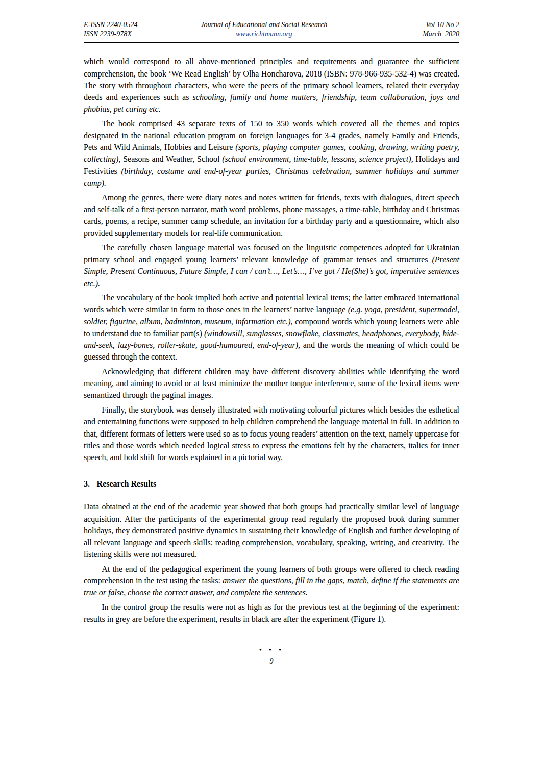| E-ISSN 2240-0524 ISSN 2239-978X | Journal of Educational and Social Research www.richtmann.org | Vol 10 No 2 March 2020 |
which would correspond to all above-mentioned principles and requirements and guarantee the sufficient comprehension, the book ‘We Read English’ by Olha Honcharova, 2018 (ISBN: 978-966-935-532-4) was created. The story with throughout characters, who were the peers of the primary school learners, related their everyday deeds and experiences such as schooling, family and home matters, friendship, team collaboration, joys and phobias, pet caring etc.
The book comprised 43 separate texts of 150 to 350 words which covered all the themes and topics designated in the national education program on foreign languages for 3-4 grades, namely Family and Friends, Pets and Wild Animals, Hobbies and Leisure (sports, playing computer games, cooking, drawing, writing poetry, collecting), Seasons and Weather, School (school environment, time-table, lessons, science project), Holidays and Festivities (birthday, costume and end-of-year parties, Christmas celebration, summer holidays and summer camp).
Among the genres, there were diary notes and notes written for friends, texts with dialogues, direct speech and self-talk of a first-person narrator, math word problems, phone massages, a time-table, birthday and Christmas cards, poems, a recipe, summer camp schedule, an invitation for a birthday party and a questionnaire, which also provided supplementary models for real-life communication.
The carefully chosen language material was focused on the linguistic competences adopted for Ukrainian primary school and engaged young learners’ relevant knowledge of grammar tenses and structures (Present Simple, Present Continuous, Future Simple, I can / can’t…, Let’s…, I’ve got / He(She)’s got, imperative sentences etc.).
The vocabulary of the book implied both active and potential lexical items; the latter embraced international words which were similar in form to those ones in the learners’ native language (e.g. yoga, president, supermodel, soldier, figurine, album, badminton, museum, information etc.), compound words which young learners were able to understand due to familiar part(s) (windowsill, sunglasses, snowflake, classmates, headphones, everybody, hide-and-seek, lazy-bones, roller-skate, good-humoured, end-of-year), and the words the meaning of which could be guessed through the context.
Acknowledging that different children may have different discovery abilities while identifying the word meaning, and aiming to avoid or at least minimize the mother tongue interference, some of the lexical items were semantized through the paginal images.
Finally, the storybook was densely illustrated with motivating colourful pictures which besides the esthetical and entertaining functions were supposed to help children comprehend the language material in full. In addition to that, different formats of letters were used so as to focus young readers’ attention on the text, namely uppercase for titles and those words which needed logical stress to express the emotions felt by the characters, italics for inner speech, and bold shift for words explained in a pictorial way.
3. Research Results
Data obtained at the end of the academic year showed that both groups had practically similar level of language acquisition. After the participants of the experimental group read regularly the proposed book during summer holidays, they demonstrated positive dynamics in sustaining their knowledge of English and further developing of all relevant language and speech skills: reading comprehension, vocabulary, speaking, writing, and creativity. The listening skills were not measured.
At the end of the pedagogical experiment the young learners of both groups were offered to check reading comprehension in the test using the tasks: answer the questions, fill in the gaps, match, define if the statements are true or false, choose the correct answer, and complete the sentences.
In the control group the results were not as high as for the previous test at the beginning of the experiment: results in grey are before the experiment, results in black are after the experiment (Figure 1).
• • • 9